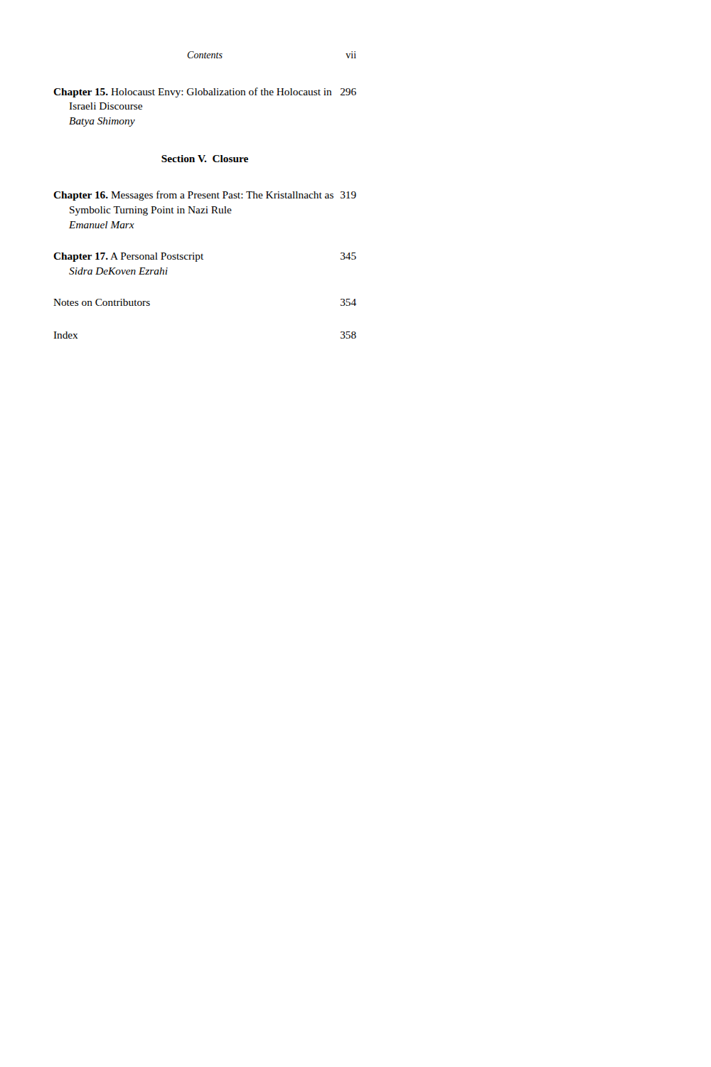Contents vii
Chapter 15. Holocaust Envy: Globalization of the Holocaust in Israeli Discourse Batya Shimony
296
Section V. Closure
Chapter 16. Messages from a Present Past: The Kristallnacht as Symbolic Turning Point in Nazi Rule Emanuel Marx
319
Chapter 17. A Personal Postscript Sidra DeKoven Ezrahi
345
Notes on Contributors
354
Index
358